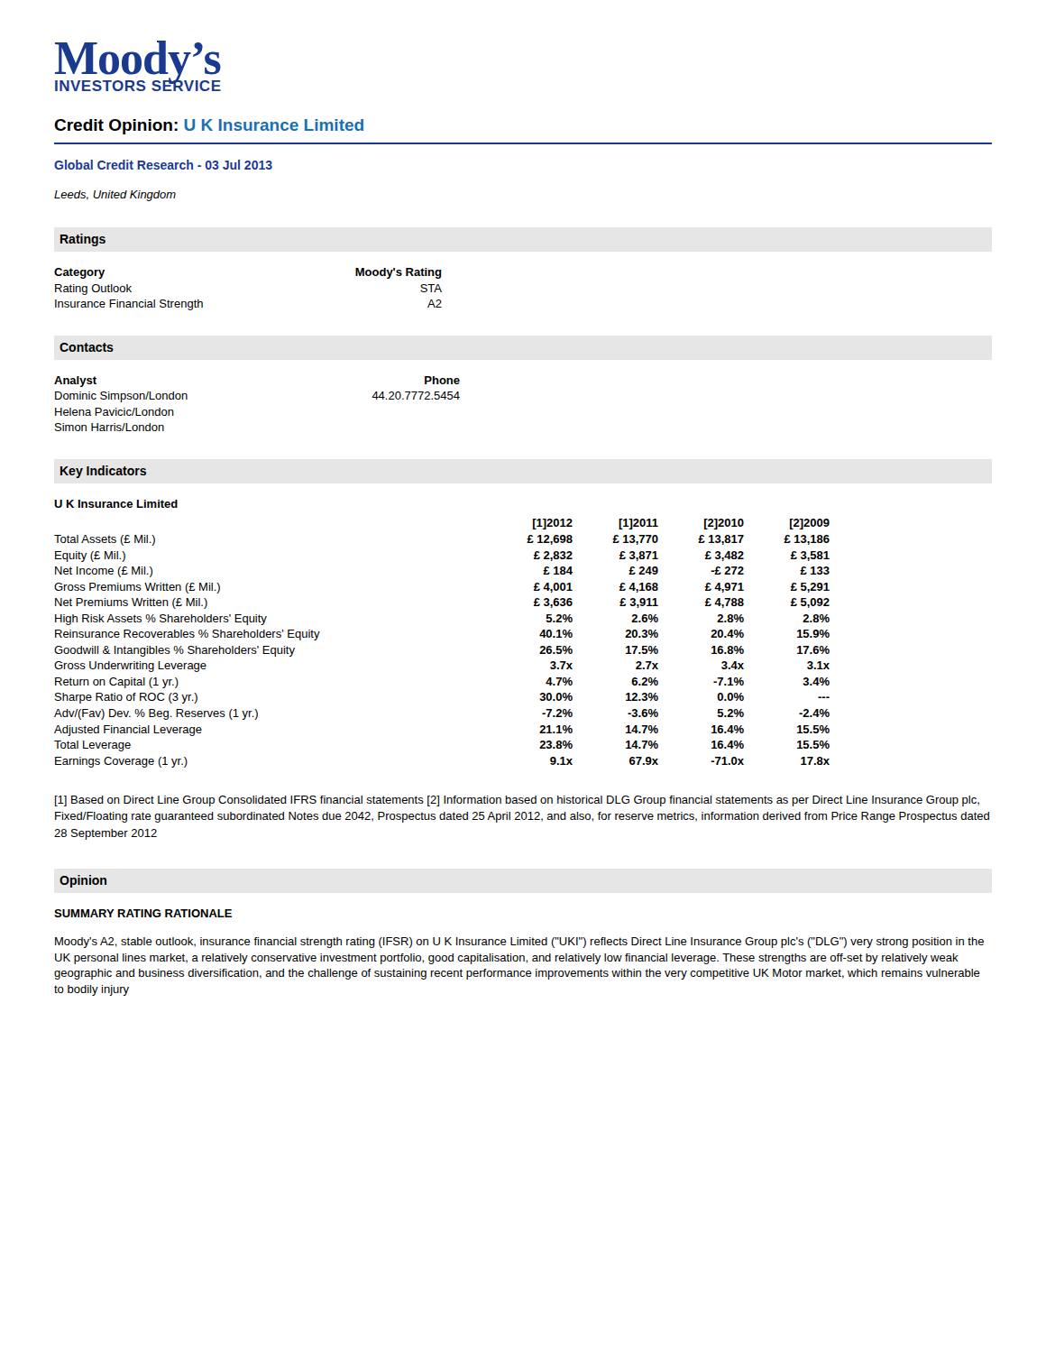Moody’s
INVESTORS SERVICE
Credit Opinion: U K Insurance Limited
Global Credit Research - 03 Jul 2013
Leeds, United Kingdom
Ratings
| Category | Moody's Rating |
| --- | --- |
| Rating Outlook | STA |
| Insurance Financial Strength | A2 |
Contacts
| Analyst | Phone |
| --- | --- |
| Dominic Simpson/London | 44.20.7772.5454 |
| Helena Pavicic/London | |
| Simon Harris/London | |
Key Indicators
U K Insurance Limited
| | [1]2012 | [1]2011 | [2]2010 | [2]2009 |
| --- | --- | --- | --- | --- |
| Total Assets (£ Mil.) | £ 12,698 | £ 13,770 | £ 13,817 | £ 13,186 |
| Equity (£ Mil.) | £ 2,832 | £ 3,871 | £ 3,482 | £ 3,581 |
| Net Income (£ Mil.) | £ 184 | £ 249 | -£ 272 | £ 133 |
| Gross Premiums Written (£ Mil.) | £ 4,001 | £ 4,168 | £ 4,971 | £ 5,291 |
| Net Premiums Written (£ Mil.) | £ 3,636 | £ 3,911 | £ 4,788 | £ 5,092 |
| High Risk Assets % Shareholders' Equity | 5.2% | 2.6% | 2.8% | 2.8% |
| Reinsurance Recoverables % Shareholders' Equity | 40.1% | 20.3% | 20.4% | 15.9% |
| Goodwill & Intangibles % Shareholders' Equity | 26.5% | 17.5% | 16.8% | 17.6% |
| Gross Underwriting Leverage | 3.7x | 2.7x | 3.4x | 3.1x |
| Return on Capital (1 yr.) | 4.7% | 6.2% | -7.1% | 3.4% |
| Sharpe Ratio of ROC (3 yr.) | 30.0% | 12.3% | 0.0% | --- |
| Adv/(Fav) Dev. % Beg. Reserves (1 yr.) | -7.2% | -3.6% | 5.2% | -2.4% |
| Adjusted Financial Leverage | 21.1% | 14.7% | 16.4% | 15.5% |
| Total Leverage | 23.8% | 14.7% | 16.4% | 15.5% |
| Earnings Coverage (1 yr.) | 9.1x | 67.9x | -71.0x | 17.8x |
[1] Based on Direct Line Group Consolidated IFRS financial statements [2] Information based on historical DLG Group financial statements as per Direct Line Insurance Group plc, Fixed/Floating rate guaranteed subordinated Notes due 2042, Prospectus dated 25 April 2012, and also, for reserve metrics, information derived from Price Range Prospectus dated 28 September 2012
Opinion
SUMMARY RATING RATIONALE
Moody's A2, stable outlook, insurance financial strength rating (IFSR) on U K Insurance Limited ("UKI") reflects Direct Line Insurance Group plc's ("DLG") very strong position in the UK personal lines market, a relatively conservative investment portfolio, good capitalisation, and relatively low financial leverage. These strengths are off-set by relatively weak geographic and business diversification, and the challenge of sustaining recent performance improvements within the very competitive UK Motor market, which remains vulnerable to bodily injury